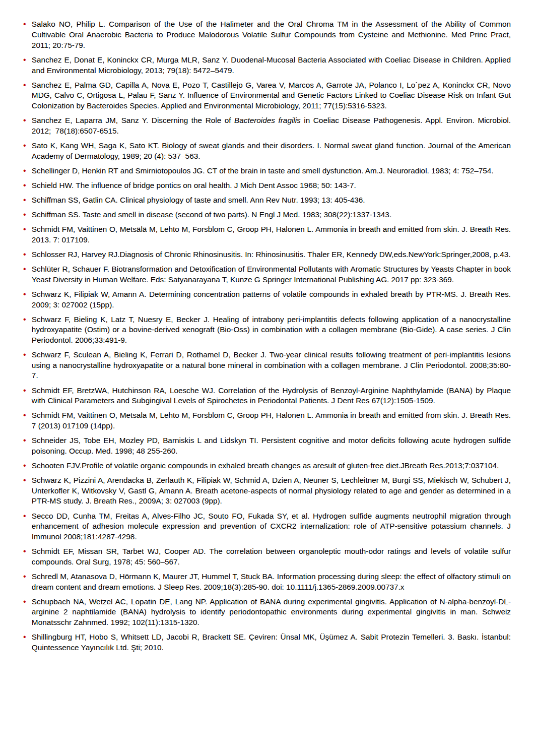Salako NO, Philip L. Comparison of the Use of the Halimeter and the Oral Chroma TM in the Assessment of the Ability of Common Cultivable Oral Anaerobic Bacteria to Produce Malodorous Volatile Sulfur Compounds from Cysteine and Methionine. Med Princ Pract, 2011; 20:75-79.
Sanchez E, Donat E, Koninckx CR, Murga MLR, Sanz Y. Duodenal-Mucosal Bacteria Associated with Coeliac Disease in Children. Applied and Environmental Microbiology, 2013; 79(18): 5472–5479.
Sanchez E, Palma GD, Capilla A, Nova E, Pozo T, Castillejo G, Varea V, Marcos A, Garrote JA, Polanco I, Lo´pez A, Koninckx CR, Novo MDG, Calvo C, Ortigosa L, Palau F, Sanz Y. Influence of Environmental and Genetic Factors Linked to Coeliac Disease Risk on Infant Gut Colonization by Bacteroides Species. Applied and Environmental Microbiology, 2011; 77(15):5316-5323.
Sanchez E, Laparra JM, Sanz Y. Discerning the Role of Bacteroides fragilis in Coeliac Disease Pathogenesis. Appl. Environ. Microbiol. 2012; 78(18):6507-6515.
Sato K, Kang WH, Saga K, Sato KT. Biology of sweat glands and their disorders. I. Normal sweat gland function. Journal of the American Academy of Dermatology, 1989; 20 (4): 537–563.
Schellinger D, Henkin RT and Smirniotopoulos JG. CT of the brain in taste and smell dysfunction. Am.J. Neuroradiol. 1983; 4: 752–754.
Schield HW. The influence of bridge pontics on oral health. J Mich Dent Assoc 1968; 50: 143-7.
Schiffman SS, Gatlin CA. Clinical physiology of taste and smell. Ann Rev Nutr. 1993; 13: 405-436.
Schiffman SS. Taste and smell in disease (second of two parts). N Engl J Med. 1983; 308(22):1337-1343.
Schmidt FM, Vaittinen O, Metsälä M, Lehto M, Forsblom C, Groop PH, Halonen L. Ammonia in breath and emitted from skin. J. Breath Res. 2013. 7: 017109.
Schlosser RJ, Harvey RJ.Diagnosis of Chronic Rhinosinusitis. In: Rhinosinusitis. Thaler ER, Kennedy DW,eds.NewYork:Springer,2008, p.43.
Schlüter R, Schauer F. Biotransformation and Detoxification of Environmental Pollutants with Aromatic Structures by Yeasts Chapter in book Yeast Diversity in Human Welfare. Eds: Satyanarayana T, Kunze G Springer International Publishing AG. 2017 pp: 323-369.
Schwarz K, Filipiak W, Amann A. Determining concentration patterns of volatile compounds in exhaled breath by PTR-MS. J. Breath Res. 2009; 3: 027002 (15pp).
Schwarz F, Bieling K, Latz T, Nuesry E, Becker J. Healing of intrabony peri-implantitis defects following application of a nanocrystalline hydroxyapatite (Ostim) or a bovine-derived xenograft (Bio-Oss) in combination with a collagen membrane (Bio-Gide). A case series. J Clin Periodontol. 2006;33:491-9.
Schwarz F, Sculean A, Bieling K, Ferrari D, Rothamel D, Becker J. Two-year clinical results following treatment of peri-implantitis lesions using a nanocrystalline hydroxyapatite or a natural bone mineral in combination with a collagen membrane. J Clin Periodontol. 2008;35:80-7.
Schmidt EF, BretzWA, Hutchinson RA, Loesche WJ. Correlation of the Hydrolysis of Benzoyl-Arginine Naphthylamide (BANA) by Plaque with Clinical Parameters and Subgingival Levels of Spirochetes in Periodontal Patients. J Dent Res 67(12):1505-1509.
Schmidt FM, Vaittinen O, Metsala M, Lehto M, Forsblom C, Groop PH, Halonen L. Ammonia in breath and emitted from skin. J. Breath Res. 7 (2013) 017109 (14pp).
Schneider JS, Tobe EH, Mozley PD, Barniskis L and Lidskyn TI. Persistent cognitive and motor deficits following acute hydrogen sulfide poisoning. Occup. Med. 1998; 48 255-260.
Schooten FJV.Profile of volatile organic compounds in exhaled breath changes as aresult of gluten-free diet.JBreath Res.2013;7:037104.
Schwarz K, Pizzini A, Arendacka B, Zerlauth K, Filipiak W, Schmid A, Dzien A, Neuner S, Lechleitner M, Burgi SS, Miekisch W, Schubert J, Unterkofler K, Witkovsky V, Gastl G, Amann A. Breath acetone-aspects of normal physiology related to age and gender as determined in a PTR-MS study. J. Breath Res., 2009A; 3: 027003 (9pp).
Secco DD, Cunha TM, Freitas A, Alves-Filho JC, Souto FO, Fukada SY, et al. Hydrogen sulfide augments neutrophil migration through enhancement of adhesion molecule expression and prevention of CXCR2 internalization: role of ATP-sensitive potassium channels. J Immunol 2008;181:4287-4298.
Schmidt EF, Missan SR, Tarbet WJ, Cooper AD. The correlation between organoleptic mouth-odor ratings and levels of volatile sulfur compounds. Oral Surg, 1978; 45: 560–567.
Schredl M, Atanasova D, Hörmann K, Maurer JT, Hummel T, Stuck BA. Information processing during sleep: the effect of olfactory stimuli on dream content and dream emotions. J Sleep Res. 2009;18(3):285-90. doi: 10.1111/j.1365-2869.2009.00737.x
Schupbach NA, Wetzel AC, Lopatin DE, Lang NP. Application of BANA during experimental gingivitis. Application of N-alpha-benzoyl-DL-arginine 2 naphtilamide (BANA) hydrolysis to identify periodontopathic environments during experimental gingivitis in man. Schweiz Monatsschr Zahnmed. 1992; 102(11):1315-1320.
Shillingburg HT, Hobo S, Whitsett LD, Jacobi R, Brackett SE. Çeviren: Ünsal MK, Üşümez A. Sabit Protezin Temelleri. 3. Baskı. İstanbul: Quintessence Yayıncılık Ltd. Şti; 2010.